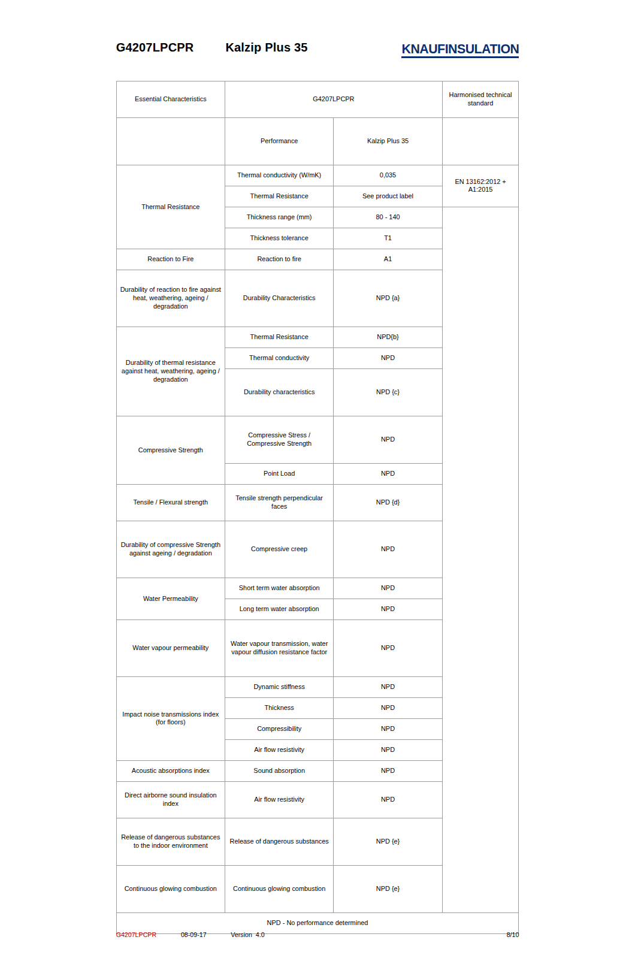G4207LPCPRKalzip Plus 35
KNAUF INSULATION
| Essential Characteristics | G4207LPCPR | Harmonised technical standard |
| | Performance | Kalzip Plus 35 | |
| Thermal Resistance | Thermal conductivity (W/mK) | 0,035 | EN 13162:2012 + A1:2015 |
| Thermal Resistance | See product label |
| Thickness range (mm) | 80 - 140 | |
| Thickness tolerance | T1 |
| Reaction to Fire | Reaction to fire | A1 |
| Durability of reaction to fire against heat, weathering, ageing / degradation | Durability Characteristics | NPD {a} |
| Durability of thermal resistance against heat, weathering, ageing / degradation | Thermal Resistance | NPD{b} |
| Thermal conductivity | NPD |
| Durability characteristics | NPD {c} |
| Compressive Strength | Compressive Stress / Compressive Strength | NPD |
| Point Load | NPD |
| Tensile / Flexural strength | Tensile strength perpendicular faces | NPD {d} |
| Durability of compressive Strength against ageing / degradation | Compressive creep | NPD |
| Water Permeability | Short term water absorption | NPD |
| Long term water absorption | NPD |
| Water vapour permeability | Water vapour transmission, water vapour diffusion resistance factor | NPD |
| Impact noise transmissions index (for floors) | Dynamic stiffness | NPD |
| Thickness | NPD |
| Compressibility | NPD |
| Air flow resistivity | NPD |
| Acoustic absorptions index | Sound absorption | NPD |
| Direct airborne sound insulation index | Air flow resistivity | NPD |
| Release of dangerous substances to the indoor environment | Release of dangerous substances | NPD {e} |
| Continuous glowing combustion | Continuous glowing combustion | NPD {e} |
| NPD - No performance determined |
G4207LPCPR 08-09-17 Version 4.0
8/10